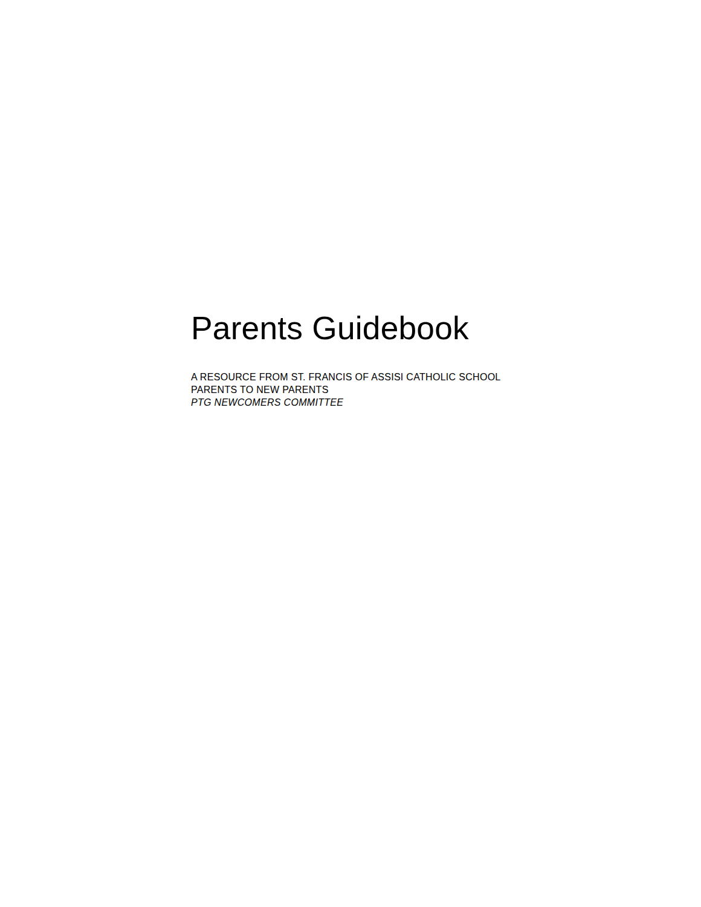Parents Guidebook
A resource from St. Francis of Assisi Catholic School parents to new parents
PTG Newcomers Committee